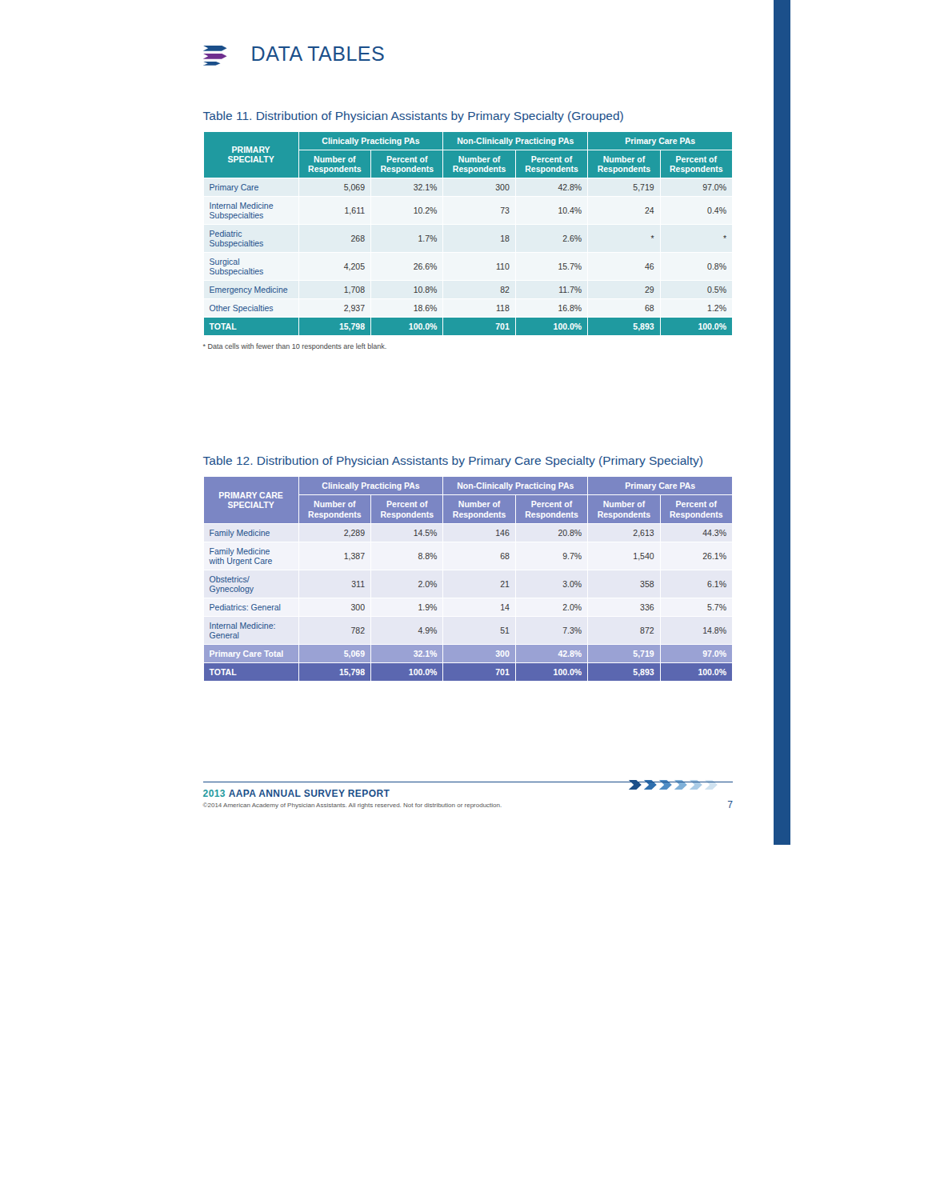DATA TABLES
Table 11. Distribution of Physician Assistants by Primary Specialty (Grouped)
| PRIMARY SPECIALTY | Clinically Practicing PAs | Non-Clinically Practicing PAs | Primary Care PAs |
| --- | --- | --- | --- |
| Number of Respondents | Percent of Respondents | Number of Respondents | Percent of Respondents | Number of Respondents | Percent of Respondents |
| Primary Care | 5,069 | 32.1% | 300 | 42.8% | 5,719 | 97.0% |
| Internal Medicine Subspecialties | 1,611 | 10.2% | 73 | 10.4% | 24 | 0.4% |
| Pediatric Subspecialties | 268 | 1.7% | 18 | 2.6% | * | * |
| Surgical Subspecialties | 4,205 | 26.6% | 110 | 15.7% | 46 | 0.8% |
| Emergency Medicine | 1,708 | 10.8% | 82 | 11.7% | 29 | 0.5% |
| Other Specialties | 2,937 | 18.6% | 118 | 16.8% | 68 | 1.2% |
| TOTAL | 15,798 | 100.0% | 701 | 100.0% | 5,893 | 100.0% |
* Data cells with fewer than 10 respondents are left blank.
Table 12. Distribution of Physician Assistants by Primary Care Specialty (Primary Specialty)
| PRIMARY CARE SPECIALTY | Clinically Practicing PAs | Non-Clinically Practicing PAs | Primary Care PAs |
| --- | --- | --- | --- |
| Number of Respondents | Percent of Respondents | Number of Respondents | Percent of Respondents | Number of Respondents | Percent of Respondents |
| Family Medicine | 2,289 | 14.5% | 146 | 20.8% | 2,613 | 44.3% |
| Family Medicine with Urgent Care | 1,387 | 8.8% | 68 | 9.7% | 1,540 | 26.1% |
| Obstetrics/ Gynecology | 311 | 2.0% | 21 | 3.0% | 358 | 6.1% |
| Pediatrics: General | 300 | 1.9% | 14 | 2.0% | 336 | 5.7% |
| Internal Medicine: General | 782 | 4.9% | 51 | 7.3% | 872 | 14.8% |
| Primary Care Total | 5,069 | 32.1% | 300 | 42.8% | 5,719 | 97.0% |
| TOTAL | 15,798 | 100.0% | 701 | 100.0% | 5,893 | 100.0% |
2013 AAPA ANNUAL SURVEY REPORT
©2014 American Academy of Physician Assistants. All rights reserved. Not for distribution or reproduction.
7